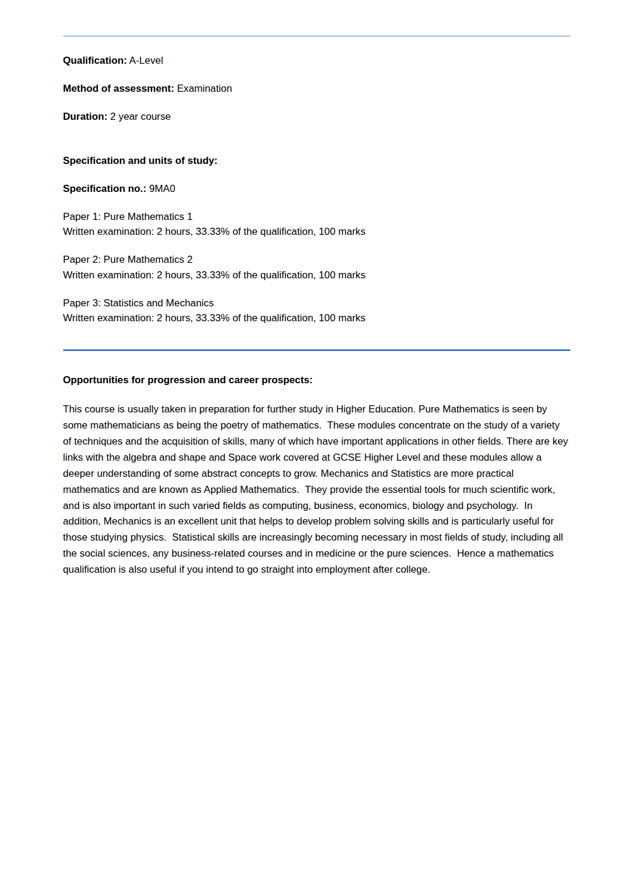Qualification: A-Level
Method of assessment: Examination
Duration: 2 year course
Specification and units of study:
Specification no.: 9MA0
Paper 1: Pure Mathematics 1 Written examination: 2 hours, 33.33% of the qualification, 100 marks
Paper 2: Pure Mathematics 2 Written examination: 2 hours, 33.33% of the qualification, 100 marks
Paper 3: Statistics and Mechanics Written examination: 2 hours, 33.33% of the qualification, 100 marks
Opportunities for progression and career prospects:
This course is usually taken in preparation for further study in Higher Education. Pure Mathematics is seen by some mathematicians as being the poetry of mathematics. These modules concentrate on the study of a variety of techniques and the acquisition of skills, many of which have important applications in other fields. There are key links with the algebra and shape and Space work covered at GCSE Higher Level and these modules allow a deeper understanding of some abstract concepts to grow. Mechanics and Statistics are more practical mathematics and are known as Applied Mathematics. They provide the essential tools for much scientific work, and is also important in such varied fields as computing, business, economics, biology and psychology. In addition, Mechanics is an excellent unit that helps to develop problem solving skills and is particularly useful for those studying physics. Statistical skills are increasingly becoming necessary in most fields of study, including all the social sciences, any business-related courses and in medicine or the pure sciences. Hence a mathematics qualification is also useful if you intend to go straight into employment after college.